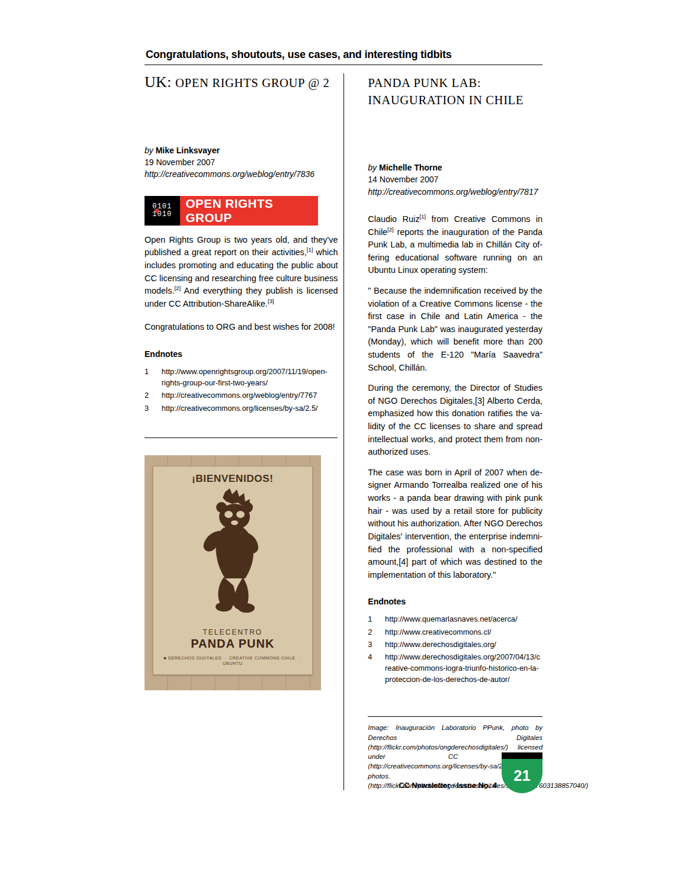Congratulations, shoutouts, use cases, and interesting tidbits
UK: OPEN RIGHTS GROUP @ 2
by Mike Linksvayer
19 November 2007
http://creativecommons.org/weblog/entry/7836
0101 1010
OPEN RIGHTS GROUP
Open Rights Group is two years old, and they've published a great report on their activities,[1] which includes promoting and educating the public about CC licensing and researching free culture business models.[2] And everything they publish is licensed under CC Attribution-ShareAlike.[3]
Congratulations to ORG and best wishes for 2008!
Endnotes
http://www.openrightsgroup.org/2007/11/19/open-rights-group-our-first-two-years/
http://creativecommons.org/weblog/entry/7767
http://creativecommons.org/licenses/by-sa/2.5/
¡BIENVENIDOS!
TELECENTRO
PANDA PUNK
■ DERECHOS DIGITALES · CREATIVE COMMONS CHILE · UBUNTU
PANDA PUNK LAB: INAUGURATION IN CHILE
by Michelle Thorne
14 November 2007
http://creativecommons.org/weblog/entry/7817
Claudio Ruiz[1] from Creative Commons in Chile[2] reports the inauguration of the Panda Punk Lab, a multimedia lab in Chillán City offering educational software running on an Ubuntu Linux operating system:
" Because the indemnification received by the violation of a Creative Commons license - the first case in Chile and Latin America - the "Panda Punk Lab" was inaugurated yesterday (Monday), which will benefit more than 200 students of the E-120 "María Saavedra" School, Chillán.
During the ceremony, the Director of Studies of NGO Derechos Digitales,[3] Alberto Cerda, emphasized how this donation ratifies the validity of the CC licenses to share and spread intellectual works, and protect them from non-authorized uses.
The case was born in April of 2007 when designer Armando Torrealba realized one of his works - a panda bear drawing with pink punk hair - was used by a retail store for publicity without his authorization. After NGO Derechos Digitales' intervention, the enterprise indemnified the professional with a non-specified amount,[4] part of which was destined to the implementation of this laboratory."
Endnotes
http://www.quemarlasnaves.net/acerca/
http://www.creativecommons.cl/
http://www.derechosdigitales.org/
http://www.derechosdigitales.org/2007/04/13/creative-commons-logra-triunfo-historico-en-la-proteccion-de-los-derechos-de-autor/
Image: Inauguración Laboratorio PPunk, photo by Derechos Digitales (http://flickr.com/photos/ongderechosdigitales/) licensed under CC BY-SA. (http://creativecommons.org/licenses/by-sa/2.0) More photos. (http://flickr.com/photos/ongderechosdigitales/sets/72157603138857040/)
CC Newsletter - Issue No. 4
21